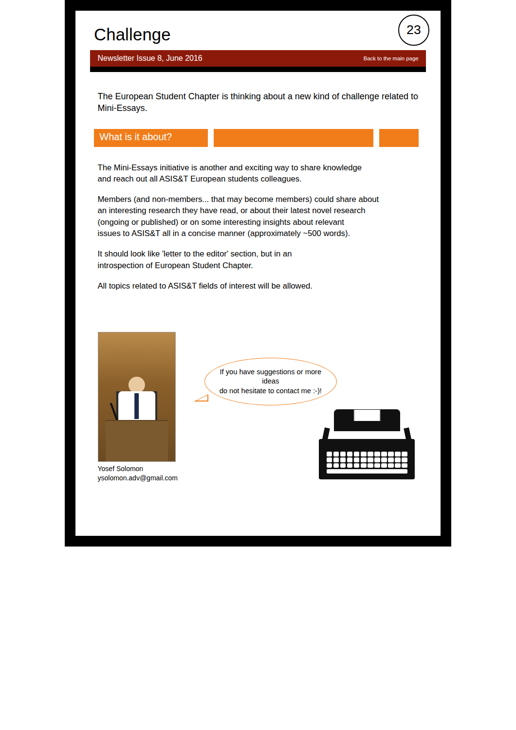23
Challenge
Newsletter Issue 8, June 2016 Back to the main page
The European Student Chapter is thinking about a new kind of challenge related to Mini-Essays.
What is it about?
The Mini-Essays initiative is another and exciting way to share knowledge
and reach out all ASIS&T European students colleagues.
Members (and non-members... that may become members) could share about
an interesting research they have read, or about their latest novel research
(ongoing or published) or on some interesting insights about relevant
issues to ASIS&T all in a concise manner (approximately ~500 words).
It should look like 'letter to the editor' section, but in an
introspection of European Student Chapter.
All topics related to ASIS&T fields of interest will be allowed.
Yosef Solomon
ysolomon.adv@gmail.com
If you have suggestions or more ideas
do not hesitate to contact me :-)!